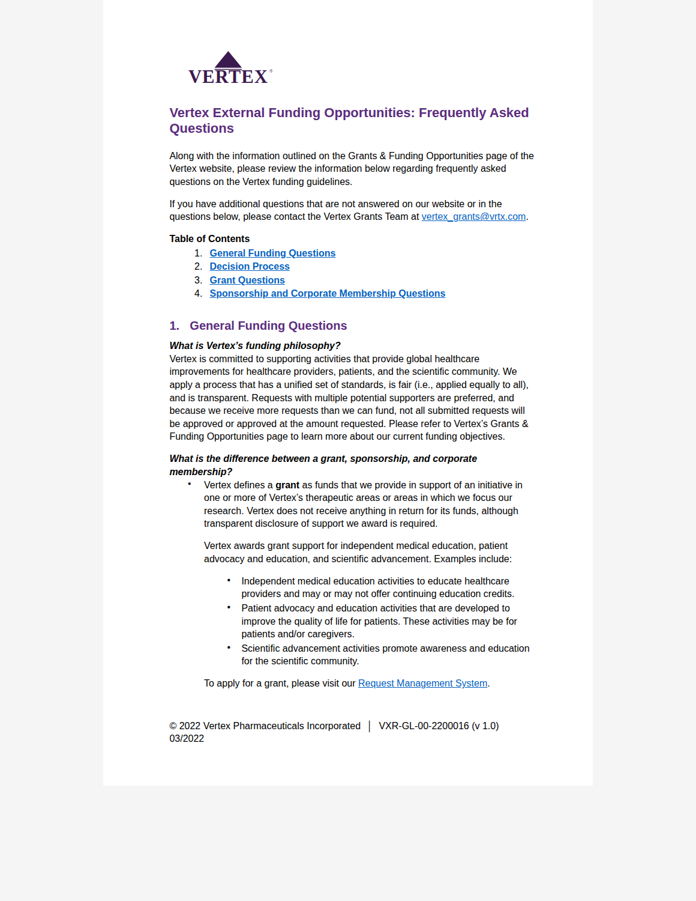VERTEX ®
Vertex External Funding Opportunities: Frequently Asked Questions
Along with the information outlined on the Grants & Funding Opportunities page of the Vertex website, please review the information below regarding frequently asked questions on the Vertex funding guidelines.
If you have additional questions that are not answered on our website or in the questions below, please contact the Vertex Grants Team at vertex_grants@vrtx.com.
Table of Contents
General Funding Questions
Decision Process
Grant Questions
Sponsorship and Corporate Membership Questions
1. General Funding Questions
What is Vertex’s funding philosophy?
Vertex is committed to supporting activities that provide global healthcare improvements for healthcare providers, patients, and the scientific community. We apply a process that has a unified set of standards, is fair (i.e., applied equally to all), and is transparent. Requests with multiple potential supporters are preferred, and because we receive more requests than we can fund, not all submitted requests will be approved or approved at the amount requested. Please refer to Vertex’s Grants & Funding Opportunities page to learn more about our current funding objectives.
What is the difference between a grant, sponsorship, and corporate membership?
Vertex defines a grant as funds that we provide in support of an initiative in one or more of Vertex’s therapeutic areas or areas in which we focus our research. Vertex does not receive anything in return for its funds, although transparent disclosure of support we award is required.
Vertex awards grant support for independent medical education, patient advocacy and education, and scientific advancement. Examples include:
Independent medical education activities to educate healthcare providers and may or may not offer continuing education credits.
Patient advocacy and education activities that are developed to improve the quality of life for patients. These activities may be for patients and/or caregivers.
Scientific advancement activities promote awareness and education for the scientific community.
To apply for a grant, please visit our Request Management System.
© 2022 Vertex Pharmaceuticals Incorporated │ VXR-GL-00-2200016 (v 1.0) 03/2022